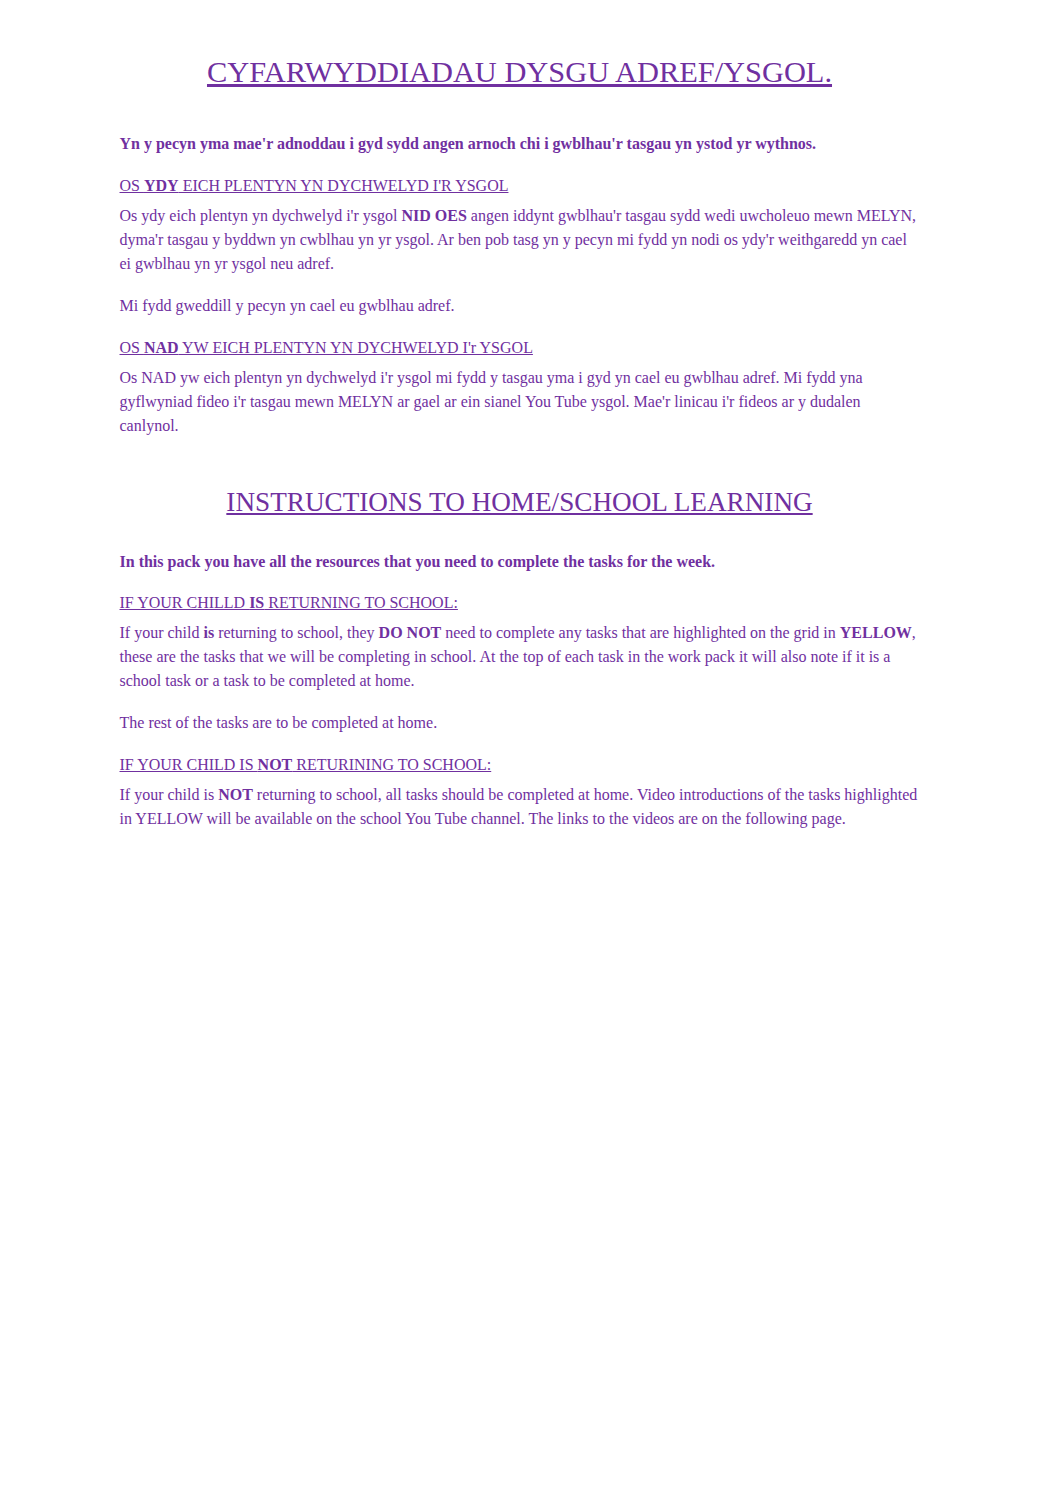CYFARWYDDIADAU DYSGU ADREF/YSGOL.
Yn y pecyn yma mae'r adnoddau i gyd sydd angen arnoch chi i gwblhau'r tasgau yn ystod yr wythnos.
OS YDY EICH PLENTYN YN DYCHWELYD I'R YSGOL
Os ydy eich plentyn yn dychwelyd i'r ysgol NID OES angen iddynt gwblhau'r tasgau sydd wedi uwcholeuo mewn MELYN, dyma'r tasgau y byddwn yn cwblhau yn yr ysgol. Ar ben pob tasg yn y pecyn mi fydd yn nodi os ydy'r weithgaredd yn cael ei gwblhau yn yr ysgol neu adref.
Mi fydd gweddill y pecyn yn cael eu gwblhau adref.
OS NAD YW EICH PLENTYN YN DYCHWELYD I'r YSGOL
Os NAD yw eich plentyn yn dychwelyd i'r ysgol mi fydd y tasgau yma i gyd yn cael eu gwblhau adref. Mi fydd yna gyflwyniad fideo i'r tasgau mewn MELYN ar gael ar ein sianel You Tube ysgol. Mae'r linicau i'r fideos ar y dudalen canlynol.
INSTRUCTIONS TO HOME/SCHOOL LEARNING
In this pack you have all the resources that you need to complete the tasks for the week.
IF YOUR CHILLD IS RETURNING TO SCHOOL:
If your child is returning to school, they DO NOT need to complete any tasks that are highlighted on the grid in YELLOW, these are the tasks that we will be completing in school. At the top of each task in the work pack it will also note if it is a school task or a task to be completed at home.
The rest of the tasks are to be completed at home.
IF YOUR CHILD IS NOT RETURINING TO SCHOOL:
If your child is NOT returning to school, all tasks should be completed at home. Video introductions of the tasks highlighted in YELLOW will be available on the school You Tube channel. The links to the videos are on the following page.